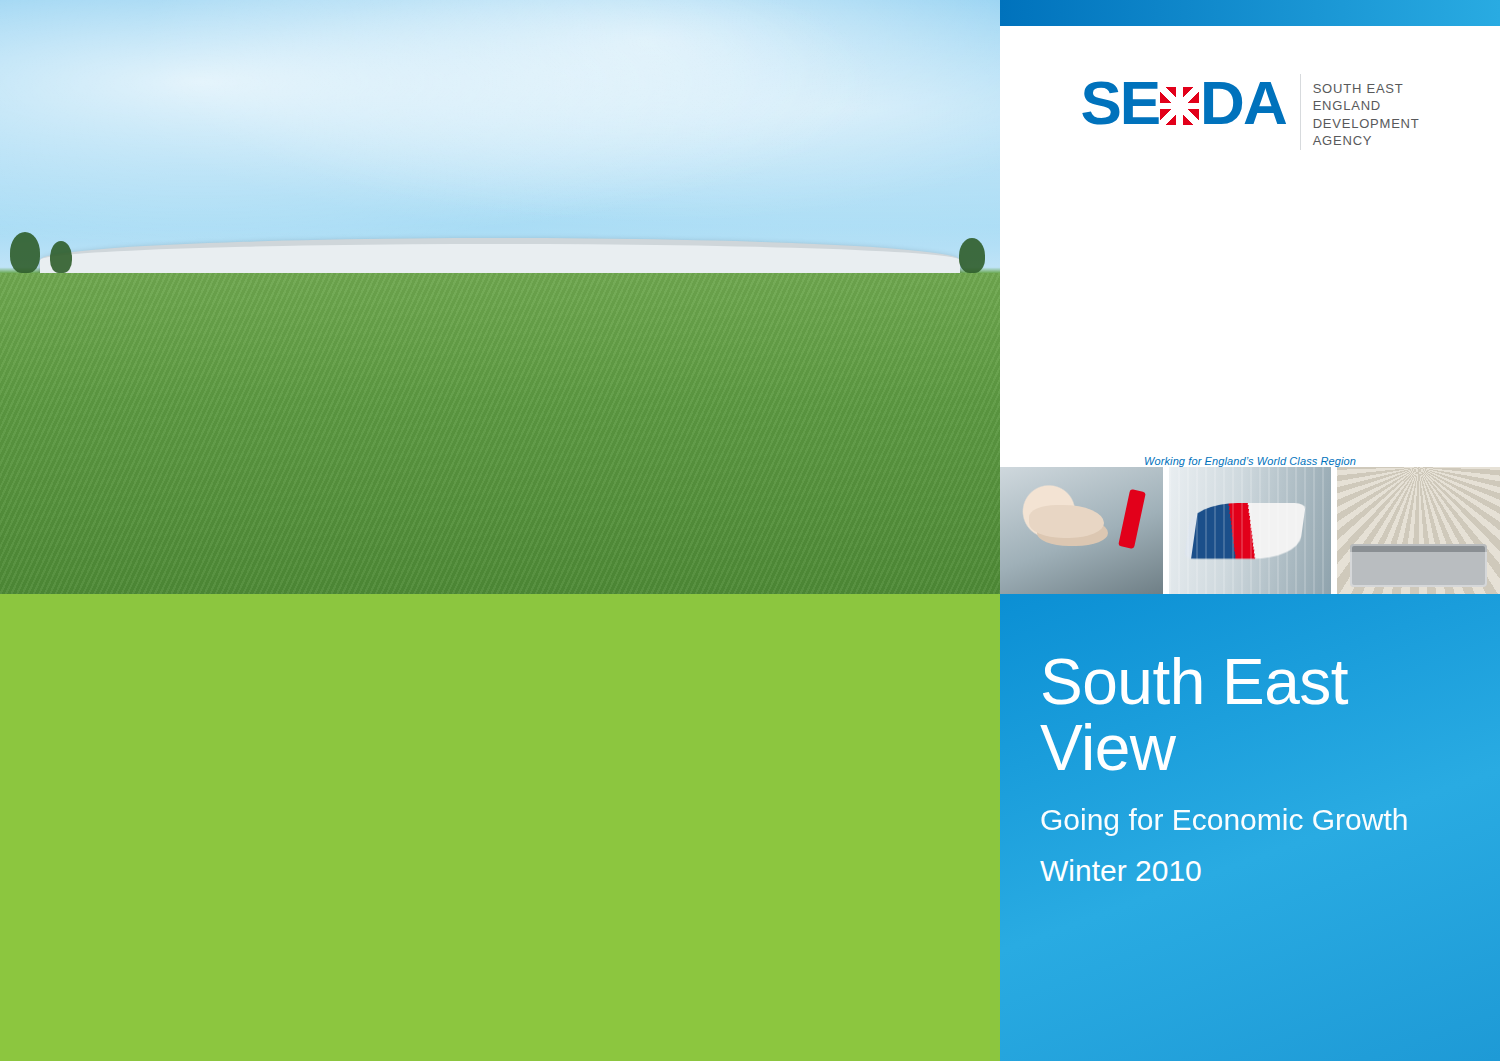SE DA
South East
England
Development
Agency
Working for England’s World Class Region
South East View
Going for Economic Growth
Winter 2010